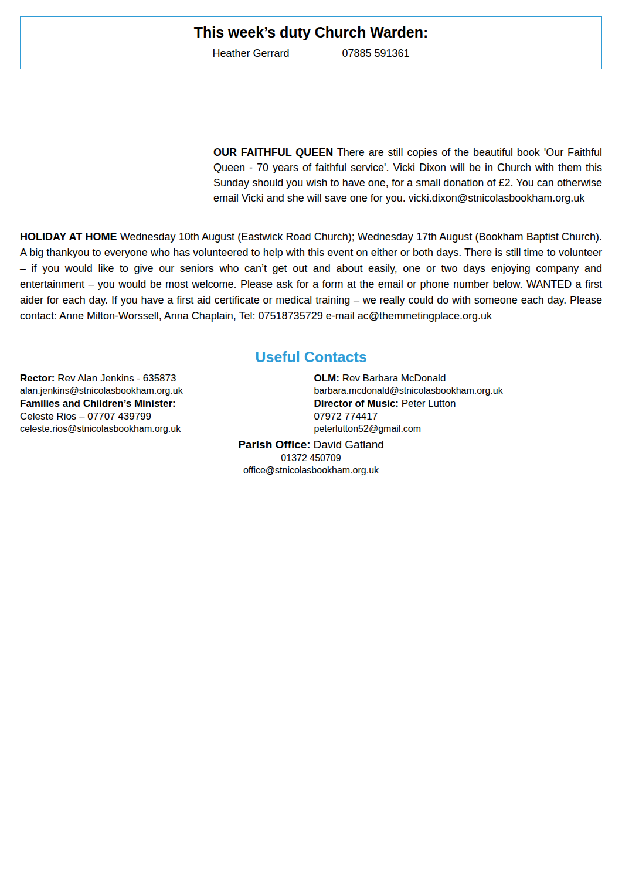This week’s duty Church Warden:
Heather Gerrard 07885 591361
OUR FAITHFUL QUEEN There are still copies of the beautiful book 'Our Faithful Queen - 70 years of faithful service'. Vicki Dixon will be in Church with them this Sunday should you wish to have one, for a small donation of £2. You can otherwise email Vicki and she will save one for you. vicki.dixon@stnicolasbookham.org.uk
HOLIDAY AT HOME Wednesday 10th August (Eastwick Road Church); Wednesday 17th August (Bookham Baptist Church). A big thankyou to everyone who has volunteered to help with this event on either or both days. There is still time to volunteer – if you would like to give our seniors who can’t get out and about easily, one or two days enjoying company and entertainment – you would be most welcome. Please ask for a form at the email or phone number below. WANTED a first aider for each day. If you have a first aid certificate or medical training – we really could do with someone each day. Please contact: Anne Milton-Worssell, Anna Chaplain, Tel: 07518735729 e-mail ac@themmetingplace.org.uk
Useful Contacts
Rector: Rev Alan Jenkins - 635873
alan.jenkins@stnicolasbookham.org.uk
Families and Children’s Minister:
Celeste Rios – 07707 439799
celeste.rios@stnicolasbookham.org.uk
OLM: Rev Barbara McDonald
barbara.mcdonald@stnicolasbookham.org.uk
Director of Music: Peter Lutton
07972 774417
peterlutton52@gmail.com
Parish Office: David Gatland
01372 450709
office@stnicolasbookham.org.uk